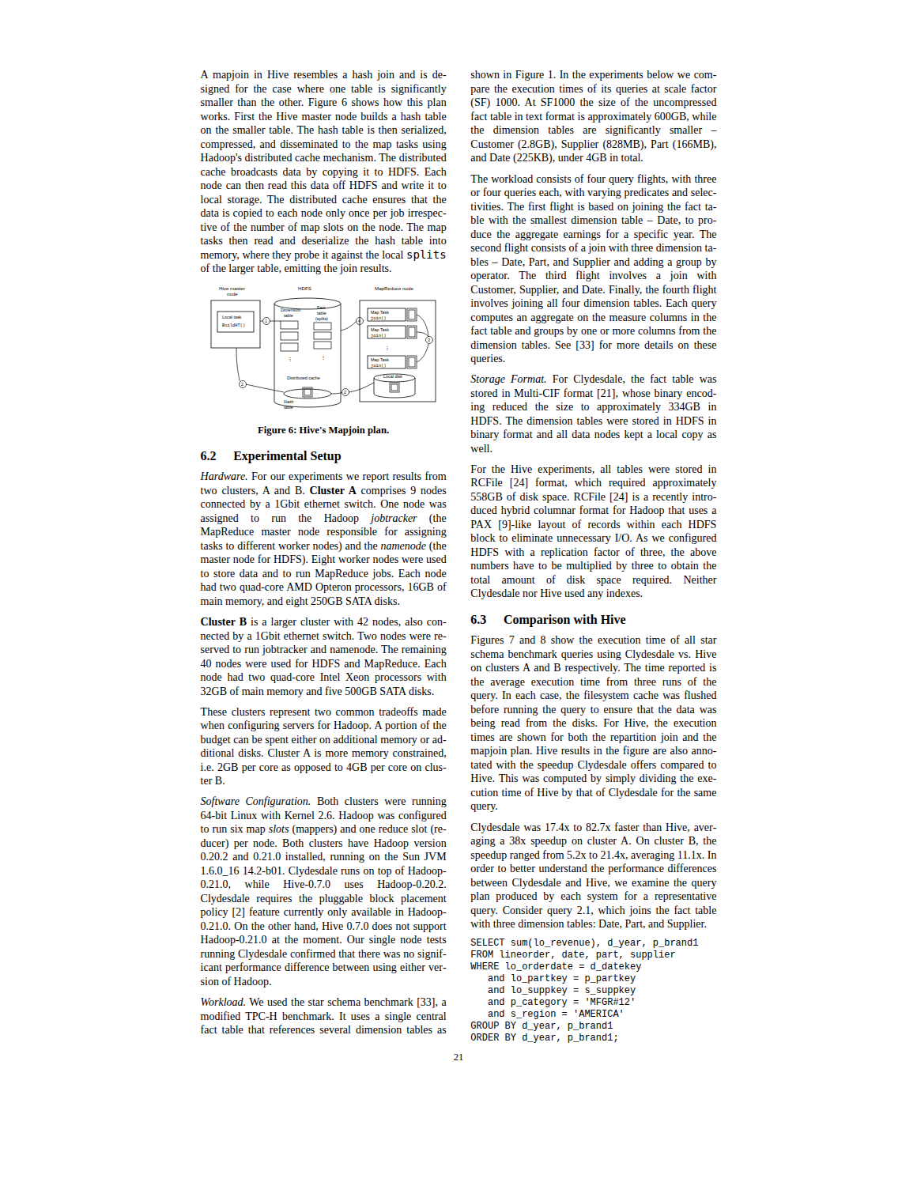A mapjoin in Hive resembles a hash join and is designed for the case where one table is significantly smaller than the other. Figure 6 shows how this plan works. First the Hive master node builds a hash table on the smaller table. The hash table is then serialized, compressed, and disseminated to the map tasks using Hadoop's distributed cache mechanism. The distributed cache broadcasts data by copying it to HDFS. Each node can then read this data off HDFS and write it to local storage. The distributed cache ensures that the data is copied to each node only once per job irrespective of the number of map slots on the node. The map tasks then read and deserialize the hash table into memory, where they probe it against the local splits of the larger table, emitting the join results.
Hive master node HDFS MapReduce node Local task BuildHT() 1 Dimension table Fact table (splits) ⋮ ⋮ Distributed cache Hash table 2 2 Map Task join() Map Task join() ⋮ Map Task join() Local disk 4 3
Figure 6: Hive's Mapjoin plan.
6.2 Experimental Setup
Hardware. For our experiments we report results from two clusters, A and B. Cluster A comprises 9 nodes connected by a 1Gbit ethernet switch. One node was assigned to run the Hadoop jobtracker (the MapReduce master node responsible for assigning tasks to different worker nodes) and the namenode (the master node for HDFS). Eight worker nodes were used to store data and to run MapReduce jobs. Each node had two quad-core AMD Opteron processors, 16GB of main memory, and eight 250GB SATA disks.
Cluster B is a larger cluster with 42 nodes, also connected by a 1Gbit ethernet switch. Two nodes were reserved to run jobtracker and namenode. The remaining 40 nodes were used for HDFS and MapReduce. Each node had two quad-core Intel Xeon processors with 32GB of main memory and five 500GB SATA disks.
These clusters represent two common tradeoffs made when configuring servers for Hadoop. A portion of the budget can be spent either on additional memory or additional disks. Cluster A is more memory constrained, i.e. 2GB per core as opposed to 4GB per core on cluster B.
Software Configuration. Both clusters were running 64-bit Linux with Kernel 2.6. Hadoop was configured to run six map slots (mappers) and one reduce slot (reducer) per node. Both clusters have Hadoop version 0.20.2 and 0.21.0 installed, running on the Sun JVM 1.6.0_16 14.2-b01. Clydesdale runs on top of Hadoop-0.21.0, while Hive-0.7.0 uses Hadoop-0.20.2. Clydesdale requires the pluggable block placement policy [2] feature currently only available in Hadoop-0.21.0. On the other hand, Hive 0.7.0 does not support Hadoop-0.21.0 at the moment. Our single node tests running Clydesdale confirmed that there was no significant performance difference between using either version of Hadoop.
Workload. We used the star schema benchmark [33], a modified TPC-H benchmark. It uses a single central fact table that references several dimension tables as shown in Figure 1. In the experiments below we compare the execution times of its queries at scale factor (SF) 1000. At SF1000 the size of the uncompressed fact table in text format is approximately 600GB, while the dimension tables are significantly smaller – Customer (2.8GB), Supplier (828MB), Part (166MB), and Date (225KB), under 4GB in total.
The workload consists of four query flights, with three or four queries each, with varying predicates and selectivities. The first flight is based on joining the fact table with the smallest dimension table – Date, to produce the aggregate earnings for a specific year. The second flight consists of a join with three dimension tables – Date, Part, and Supplier and adding a group by operator. The third flight involves a join with Customer, Supplier, and Date. Finally, the fourth flight involves joining all four dimension tables. Each query computes an aggregate on the measure columns in the fact table and groups by one or more columns from the dimension tables. See [33] for more details on these queries.
Storage Format. For Clydesdale, the fact table was stored in Multi-CIF format [21], whose binary encoding reduced the size to approximately 334GB in HDFS. The dimension tables were stored in HDFS in binary format and all data nodes kept a local copy as well.
For the Hive experiments, all tables were stored in RCFile [24] format, which required approximately 558GB of disk space. RCFile [24] is a recently introduced hybrid columnar format for Hadoop that uses a PAX [9]-like layout of records within each HDFS block to eliminate unnecessary I/O. As we configured HDFS with a replication factor of three, the above numbers have to be multiplied by three to obtain the total amount of disk space required. Neither Clydesdale nor Hive used any indexes.
6.3 Comparison with Hive
Figures 7 and 8 show the execution time of all star schema benchmark queries using Clydesdale vs. Hive on clusters A and B respectively. The time reported is the average execution time from three runs of the query. In each case, the filesystem cache was flushed before running the query to ensure that the data was being read from the disks. For Hive, the execution times are shown for both the repartition join and the mapjoin plan. Hive results in the figure are also annotated with the speedup Clydesdale offers compared to Hive. This was computed by simply dividing the execution time of Hive by that of Clydesdale for the same query.
Clydesdale was 17.4x to 82.7x faster than Hive, averaging a 38x speedup on cluster A. On cluster B, the speedup ranged from 5.2x to 21.4x, averaging 11.1x. In order to better understand the performance differences between Clydesdale and Hive, we examine the query plan produced by each system for a representative query. Consider query 2.1, which joins the fact table with three dimension tables: Date, Part, and Supplier.
SELECT sum(lo_revenue), d_year, p_brand1
FROM lineorder, date, part, supplier
WHERE lo_orderdate = d_datekey
   and lo_partkey = p_partkey
   and lo_suppkey = s_suppkey
   and p_category = 'MFGR#12'
   and s_region = 'AMERICA'
GROUP BY d_year, p_brand1
ORDER BY d_year, p_brand1;
21